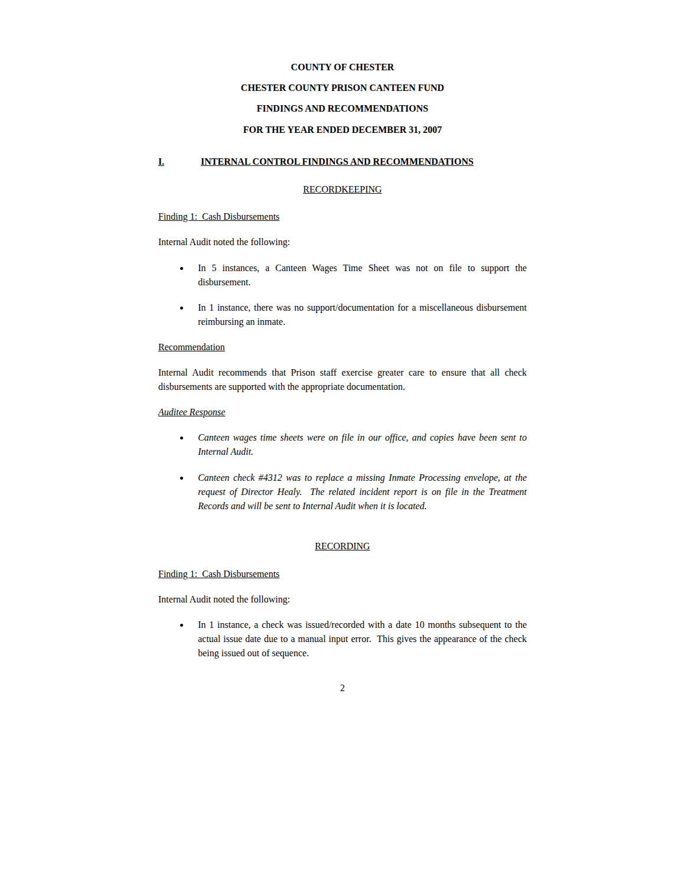COUNTY OF CHESTER
CHESTER COUNTY PRISON CANTEEN FUND
FINDINGS AND RECOMMENDATIONS
FOR THE YEAR ENDED DECEMBER 31, 2007
I. INTERNAL CONTROL FINDINGS AND RECOMMENDATIONS
RECORDKEEPING
Finding 1: Cash Disbursements
Internal Audit noted the following:
In 5 instances, a Canteen Wages Time Sheet was not on file to support the disbursement.
In 1 instance, there was no support/documentation for a miscellaneous disbursement reimbursing an inmate.
Recommendation
Internal Audit recommends that Prison staff exercise greater care to ensure that all check disbursements are supported with the appropriate documentation.
Auditee Response
Canteen wages time sheets were on file in our office, and copies have been sent to Internal Audit.
Canteen check #4312 was to replace a missing Inmate Processing envelope, at the request of Director Healy. The related incident report is on file in the Treatment Records and will be sent to Internal Audit when it is located.
RECORDING
Finding 1: Cash Disbursements
Internal Audit noted the following:
In 1 instance, a check was issued/recorded with a date 10 months subsequent to the actual issue date due to a manual input error. This gives the appearance of the check being issued out of sequence.
2